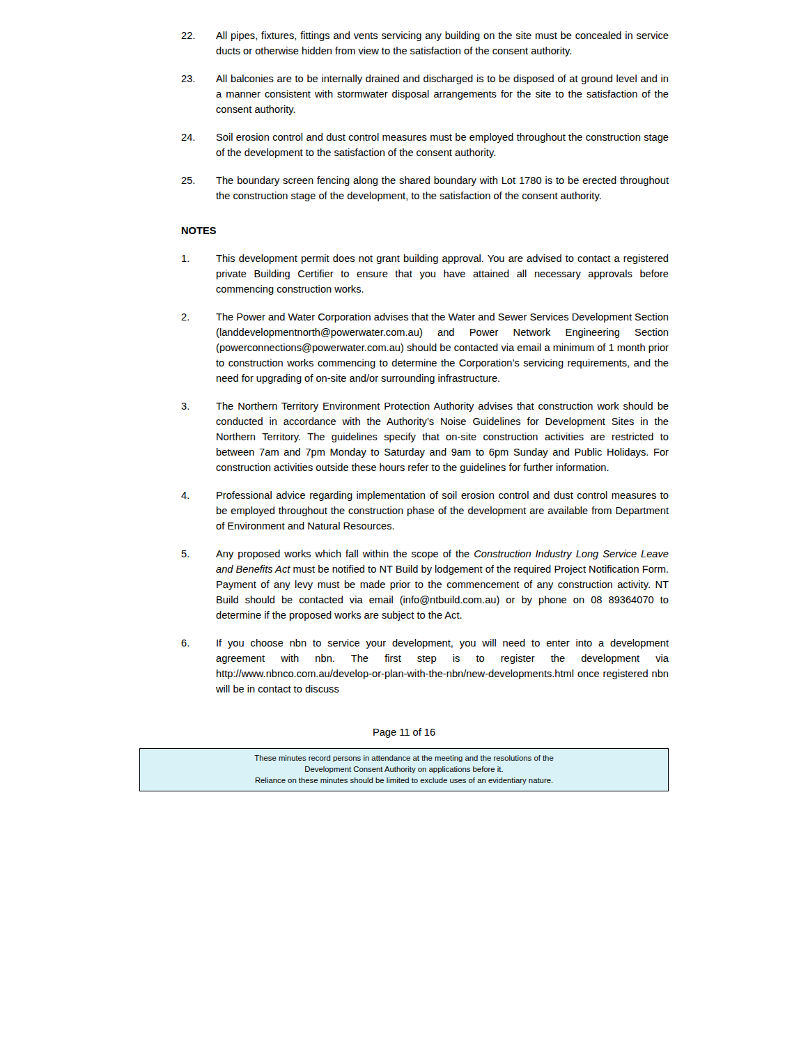All pipes, fixtures, fittings and vents servicing any building on the site must be concealed in service ducts or otherwise hidden from view to the satisfaction of the consent authority.
All balconies are to be internally drained and discharged is to be disposed of at ground level and in a manner consistent with stormwater disposal arrangements for the site to the satisfaction of the consent authority.
Soil erosion control and dust control measures must be employed throughout the construction stage of the development to the satisfaction of the consent authority.
The boundary screen fencing along the shared boundary with Lot 1780 is to be erected throughout the construction stage of the development, to the satisfaction of the consent authority.
NOTES
This development permit does not grant building approval. You are advised to contact a registered private Building Certifier to ensure that you have attained all necessary approvals before commencing construction works.
The Power and Water Corporation advises that the Water and Sewer Services Development Section (landdevelopmentnorth@powerwater.com.au) and Power Network Engineering Section (powerconnections@powerwater.com.au) should be contacted via email a minimum of 1 month prior to construction works commencing to determine the Corporation’s servicing requirements, and the need for upgrading of on-site and/or surrounding infrastructure.
The Northern Territory Environment Protection Authority advises that construction work should be conducted in accordance with the Authority’s Noise Guidelines for Development Sites in the Northern Territory. The guidelines specify that on-site construction activities are restricted to between 7am and 7pm Monday to Saturday and 9am to 6pm Sunday and Public Holidays. For construction activities outside these hours refer to the guidelines for further information.
Professional advice regarding implementation of soil erosion control and dust control measures to be employed throughout the construction phase of the development are available from Department of Environment and Natural Resources.
Any proposed works which fall within the scope of the Construction Industry Long Service Leave and Benefits Act must be notified to NT Build by lodgement of the required Project Notification Form. Payment of any levy must be made prior to the commencement of any construction activity. NT Build should be contacted via email (info@ntbuild.com.au) or by phone on 08 89364070 to determine if the proposed works are subject to the Act.
If you choose nbn to service your development, you will need to enter into a development agreement with nbn. The first step is to register the development via http://www.nbnco.com.au/develop-or-plan-with-the-nbn/new-developments.html once registered nbn will be in contact to discuss
Page 11 of 16
These minutes record persons in attendance at the meeting and the resolutions of the
Development Consent Authority on applications before it.
Reliance on these minutes should be limited to exclude uses of an evidentiary nature.